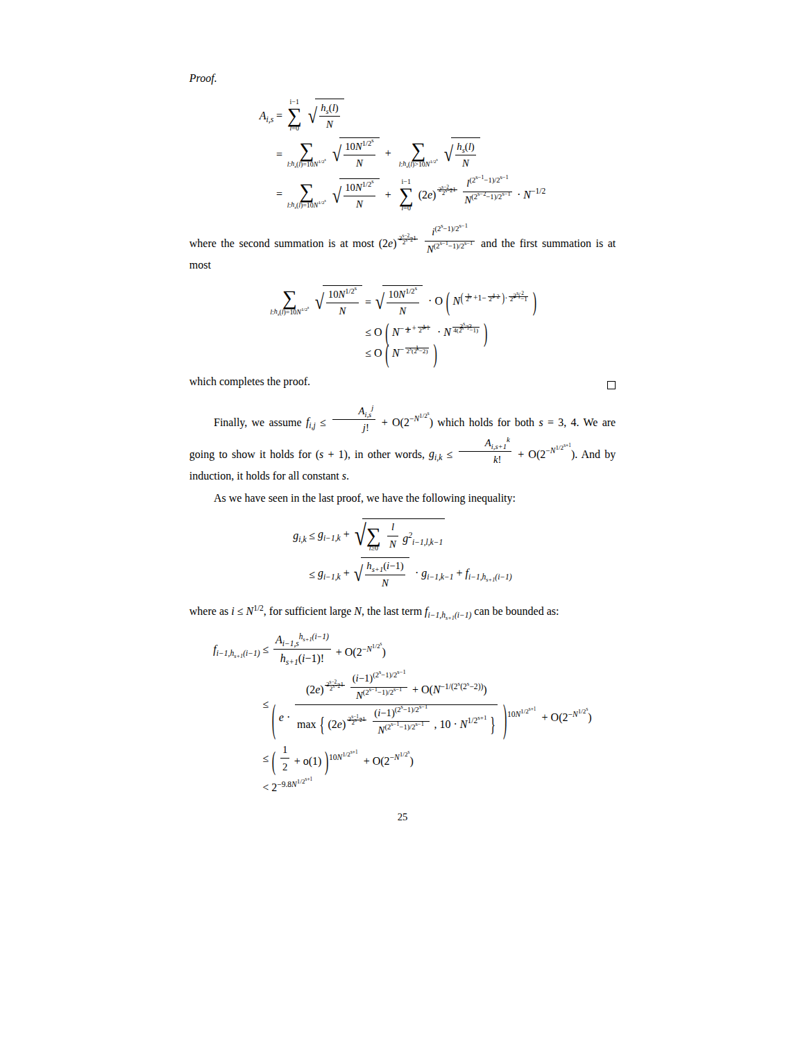Proof.
| A i,s | = | i−1 ∑ l =0 h s ( l ) N |
| | = | ∑ l : h s ( l )=10 N 1/2 s 10 N 1/2 s N + ∑ l : h s ( l )>10 N 1/2 s h s ( l ) N |
| | = | ∑ l : h s ( l )=10 N 1/2 s 10 N 1/2 s N + i−1 ∑ l =0 (2 e ) 2 s−2 −1 2 s−2 l (2 s−1 −1)/2 s−1 N (2 s−2 −1)/2 s−1 · N −1/2 |
where the second summation is at most (2e)2s−2−12s−2 i(2s−1)/2s−1 N(2s−1−1)/2s−1 and the first summation is at most
| ∑ l : h s ( l )=10 N 1/2 s 10 N 1/2 s N | = | 10 N 1/2 s N · O ( N ( 1 2 s +1− 1 2 s−2 ) · 2 s−2 2 s−1 −1 ) |
| | ≤ | O ( N − 1 2 + 1 2 s+1 · N 2 s −3 4(2 s−1 −1) ) |
| | ≤ | O ( N − 1 2 s (2 s −2) ) |
which completes the proof.
Finally, we assume fi,j ≤ Ai,sj j! + O(2−N1/2s) which holds for both s = 3, 4. We are going to show it holds for (s + 1), in other words, gi,k ≤ Ai,s+1k k! + O(2−N1/2s+1). And by induction, it holds for all constant s.
As we have seen in the last proof, we have the following inequality:
| g i,k | ≤ | g i−1,k + ∑ l ≥0 l N g 2 i−1,l,k−1 |
| | ≤ | g i−1,k + h s+1 ( i −1) N · g i−1,k−1 + f i−1,h s+1 (i−1) |
where as i ≤ N1/2, for sufficient large N, the last term fi−1,hs+1(i−1) can be bounded as:
| f i−1,h s+1 (i−1) | ≤ | A i−1,s h s+1 (i−1) h s+1 ( i −1)! + O (2 − N 1/2 s ) |
| | ≤ | ( e · (2 e ) 2 s−2 −1 2 s−2 ( i −1) (2 s −1)/2 s−1 N (2 s−1 −1)/2 s−1 + O ( N −1/(2 s (2 s −2)) ) max { (2 e ) 2 s−1 −1 2 s−2 ( i −1) (2 s −1)/2 s−1 N (2 s−1 −1)/2 s−1 , 10 · N 1/2 s+1 } ) 10 N 1/2 s+1 + O (2 − N 1/2 s ) |
| | ≤ | ( 1 2 + o (1) ) 10 N 1/2 s+1 + O (2 − N 1/2 s ) |
| | < | 2 −9.8 N 1/2 s+1 |
25